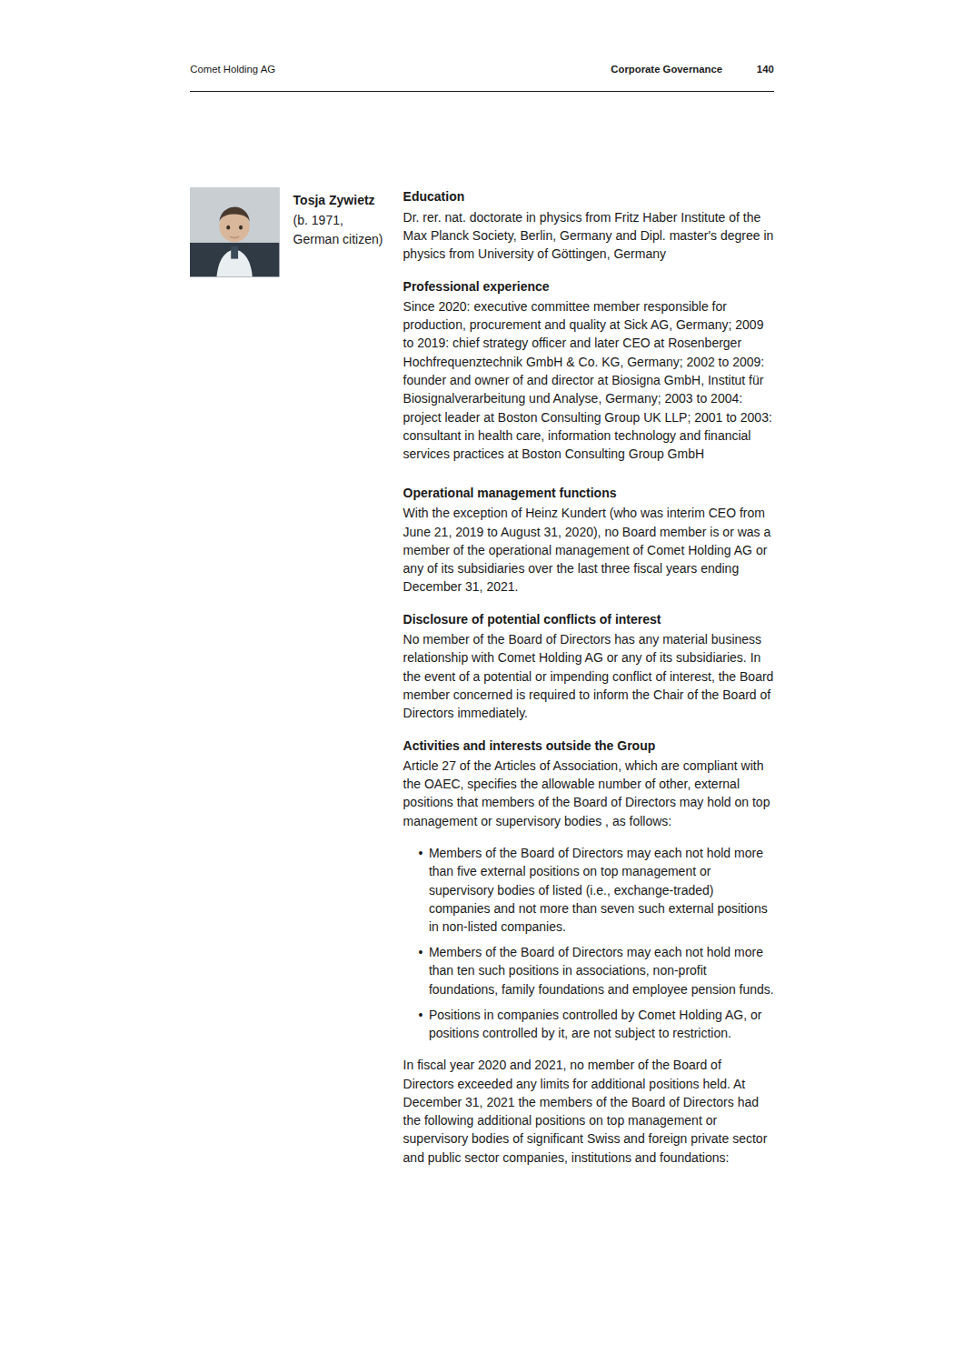Comet Holding AG
Corporate Governance 140
Tosja Zywietz
(b. 1971, German citizen)
Education
Dr. rer. nat. doctorate in physics from Fritz Haber Institute of the Max Planck Society, Berlin, Germany and Dipl. master's degree in physics from University of Göttingen, Germany
Professional experience
Since 2020: executive committee member responsible for production, procurement and quality at Sick AG, Germany; 2009 to 2019: chief strategy officer and later CEO at Rosenberger Hochfrequenztechnik GmbH & Co. KG, Germany; 2002 to 2009: founder and owner of and director at Biosigna GmbH, Institut für Biosignalverarbeitung und Analyse, Germany; 2003 to 2004: project leader at Boston Consulting Group UK LLP; 2001 to 2003: consultant in health care, information technology and financial services practices at Boston Consulting Group GmbH
Operational management functions
With the exception of Heinz Kundert (who was interim CEO from June 21, 2019 to August 31, 2020), no Board member is or was a member of the operational management of Comet Holding AG or any of its subsidiaries over the last three fiscal years ending December 31, 2021.
Disclosure of potential conflicts of interest
No member of the Board of Directors has any material business relationship with Comet Holding AG or any of its subsidiaries. In the event of a potential or impending conflict of interest, the Board member concerned is required to inform the Chair of the Board of Directors immediately.
Activities and interests outside the Group
Article 27 of the Articles of Association, which are compliant with the OAEC, specifies the allowable number of other, external positions that members of the Board of Directors may hold on top management or supervisory bodies , as follows:
Members of the Board of Directors may each not hold more than five external positions on top management or supervisory bodies of listed (i.e., exchange-traded) companies and not more than seven such external positions in non-listed companies.
Members of the Board of Directors may each not hold more than ten such positions in associations, non-profit foundations, family foundations and employee pension funds.
Positions in companies controlled by Comet Holding AG, or positions controlled by it, are not subject to restriction.
In fiscal year 2020 and 2021, no member of the Board of Directors exceeded any limits for additional positions held. At December 31, 2021 the members of the Board of Directors had the following additional positions on top management or supervisory bodies of significant Swiss and foreign private sector and public sector companies, institutions and foundations: